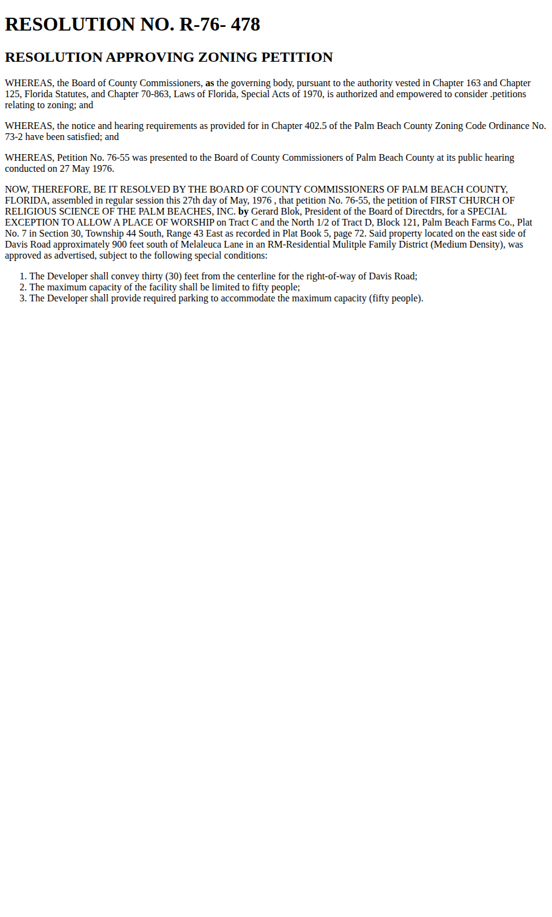RESOLUTION NO. R-76- 478
RESOLUTION APPROVING ZONING PETITION
WHEREAS, the Board of County Commissioners, as the governing body, pursuant to the authority vested in Chapter 163 and Chapter 125, Florida Statutes, and Chapter 70-863, Laws of Florida, Special Acts of 1970, is authorized and empowered to consider .petitions relating to zoning; and
WHEREAS, the notice and hearing requirements as provided for in Chapter 402.5 of the Palm Beach County Zoning Code Ordinance No. 73-2 have been satisfied; and
WHEREAS, Petition No. 76-55 was presented to the Board of County Commissioners of Palm Beach County at its public hearing conducted on 27 May 1976.
NOW, THEREFORE, BE IT RESOLVED BY THE BOARD OF COUNTY COMMISSIONERS OF PALM BEACH COUNTY, FLORIDA, assembled in regular session this 27th day of May, 1976 , that petition No. 76-55, the petition of FIRST CHURCH OF RELIGIOUS SCIENCE OF THE PALM BEACHES, INC. by Gerard Blok, President of the Board of Directdrs, for a SPECIAL EXCEPTION TO ALLOW A PLACE OF WORSHIP on Tract C and the North 1/2 of Tract D, Block 121, Palm Beach Farms Co., Plat No. 7 in Section 30, Township 44 South, Range 43 East as recorded in Plat Book 5, page 72. Said property located on the east side of Davis Road approximately 900 feet south of Melaleuca Lane in an RM-Residential Mulitple Family District (Medium Density), was approved as advertised, subject to the following special conditions:
The Developer shall convey thirty (30) feet from the centerline for the right-of-way of Davis Road;
The maximum capacity of the facility shall be limited to fifty people;
The Developer shall provide required parking to accommodate the maximum capacity (fifty people).